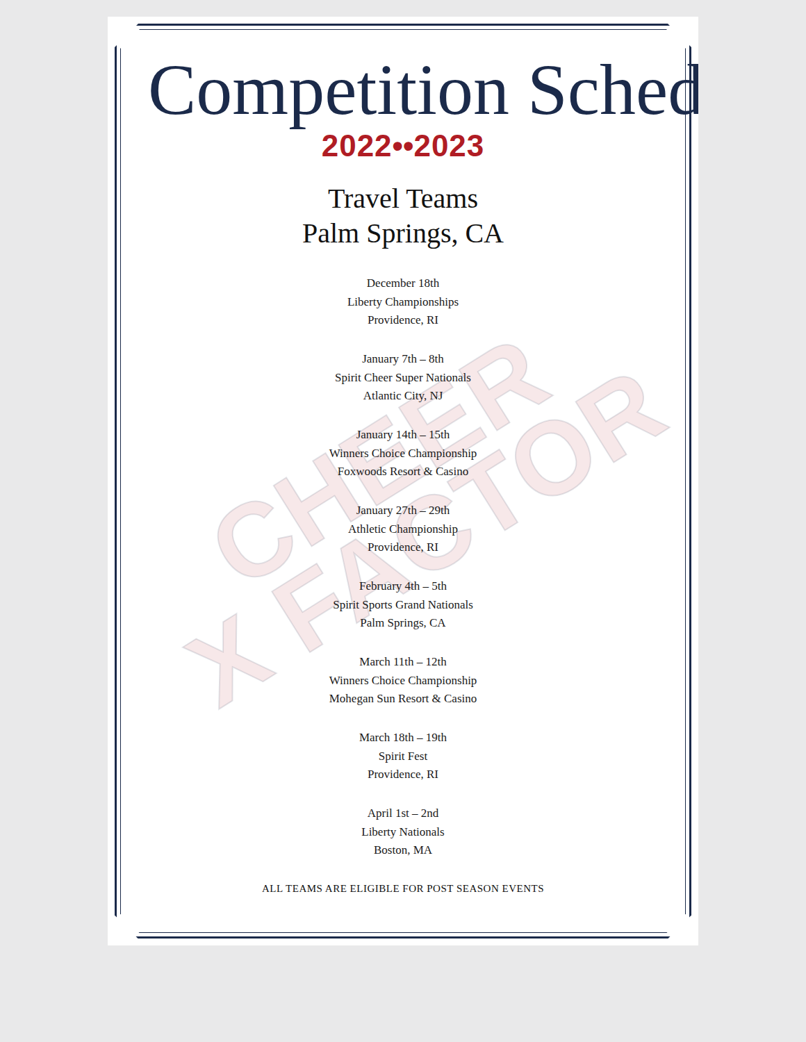CHEER X FACTOR
Competition Schedule
2022••2023
Travel Teams Palm Springs, CA
December 18th Liberty Championships Providence, RI
January 7th – 8th Spirit Cheer Super Nationals Atlantic City, NJ
January 14th – 15th Winners Choice Championship Foxwoods Resort & Casino
January 27th – 29th Athletic Championship Providence, RI
February 4th – 5th Spirit Sports Grand Nationals Palm Springs, CA
March 11th – 12th Winners Choice Championship Mohegan Sun Resort & Casino
March 18th – 19th Spirit Fest Providence, RI
April 1st – 2nd Liberty Nationals Boston, MA
ALL TEAMS ARE ELIGIBLE FOR POST SEASON EVENTS